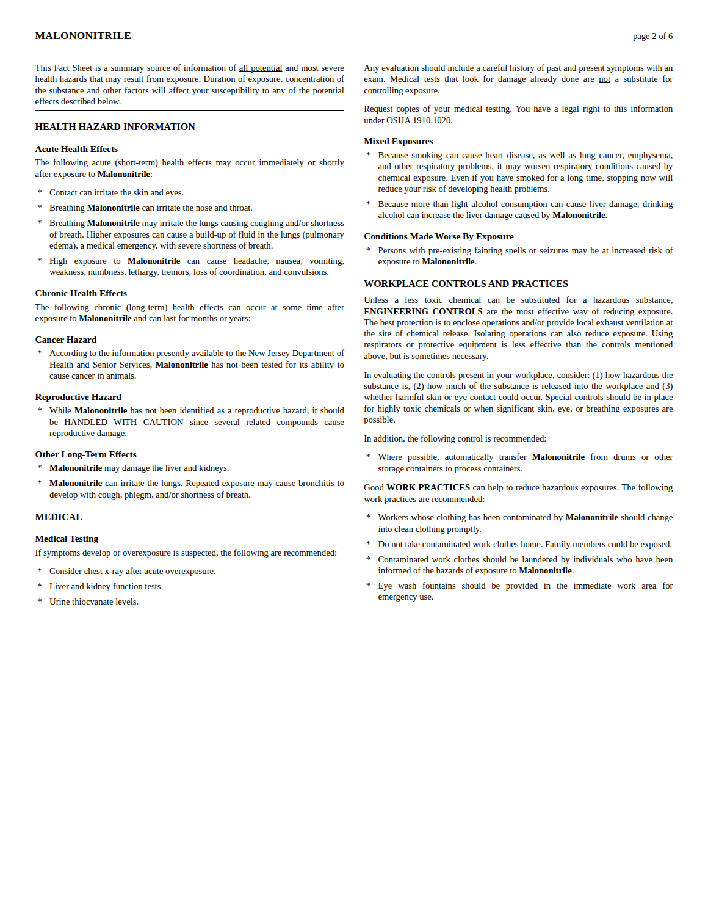MALONONITRILE page 2 of 6
This Fact Sheet is a summary source of information of all potential and most severe health hazards that may result from exposure. Duration of exposure, concentration of the substance and other factors will affect your susceptibility to any of the potential effects described below.
HEALTH HAZARD INFORMATION
Acute Health Effects
The following acute (short-term) health effects may occur immediately or shortly after exposure to Malononitrile:
Contact can irritate the skin and eyes.
Breathing Malononitrile can irritate the nose and throat.
Breathing Malononitrile may irritate the lungs causing coughing and/or shortness of breath. Higher exposures can cause a build-up of fluid in the lungs (pulmonary edema), a medical emergency, with severe shortness of breath.
High exposure to Malononitrile can cause headache, nausea, vomiting, weakness, numbness, lethargy, tremors, loss of coordination, and convulsions.
Chronic Health Effects
The following chronic (long-term) health effects can occur at some time after exposure to Malononitrile and can last for months or years:
Cancer Hazard
According to the information presently available to the New Jersey Department of Health and Senior Services, Malononitrile has not been tested for its ability to cause cancer in animals.
Reproductive Hazard
While Malononitrile has not been identified as a reproductive hazard, it should be HANDLED WITH CAUTION since several related compounds cause reproductive damage.
Other Long-Term Effects
Malononitrile may damage the liver and kidneys.
Malononitrile can irritate the lungs. Repeated exposure may cause bronchitis to develop with cough, phlegm, and/or shortness of breath.
MEDICAL
Medical Testing
If symptoms develop or overexposure is suspected, the following are recommended:
Consider chest x-ray after acute overexposure.
Liver and kidney function tests.
Urine thiocyanate levels.
Any evaluation should include a careful history of past and present symptoms with an exam. Medical tests that look for damage already done are not a substitute for controlling exposure.
Request copies of your medical testing. You have a legal right to this information under OSHA 1910.1020.
Mixed Exposures
Because smoking can cause heart disease, as well as lung cancer, emphysema, and other respiratory problems, it may worsen respiratory conditions caused by chemical exposure. Even if you have smoked for a long time, stopping now will reduce your risk of developing health problems.
Because more than light alcohol consumption can cause liver damage, drinking alcohol can increase the liver damage caused by Malononitrile.
Conditions Made Worse By Exposure
Persons with pre-existing fainting spells or seizures may be at increased risk of exposure to Malononitrile.
WORKPLACE CONTROLS AND PRACTICES
Unless a less toxic chemical can be substituted for a hazardous substance, ENGINEERING CONTROLS are the most effective way of reducing exposure. The best protection is to enclose operations and/or provide local exhaust ventilation at the site of chemical release. Isolating operations can also reduce exposure. Using respirators or protective equipment is less effective than the controls mentioned above, but is sometimes necessary.
In evaluating the controls present in your workplace, consider: (1) how hazardous the substance is, (2) how much of the substance is released into the workplace and (3) whether harmful skin or eye contact could occur. Special controls should be in place for highly toxic chemicals or when significant skin, eye, or breathing exposures are possible.
In addition, the following control is recommended:
Where possible, automatically transfer Malononitrile from drums or other storage containers to process containers.
Good WORK PRACTICES can help to reduce hazardous exposures. The following work practices are recommended:
Workers whose clothing has been contaminated by Malononitrile should change into clean clothing promptly.
Do not take contaminated work clothes home. Family members could be exposed.
Contaminated work clothes should be laundered by individuals who have been informed of the hazards of exposure to Malononitrile.
Eye wash fountains should be provided in the immediate work area for emergency use.